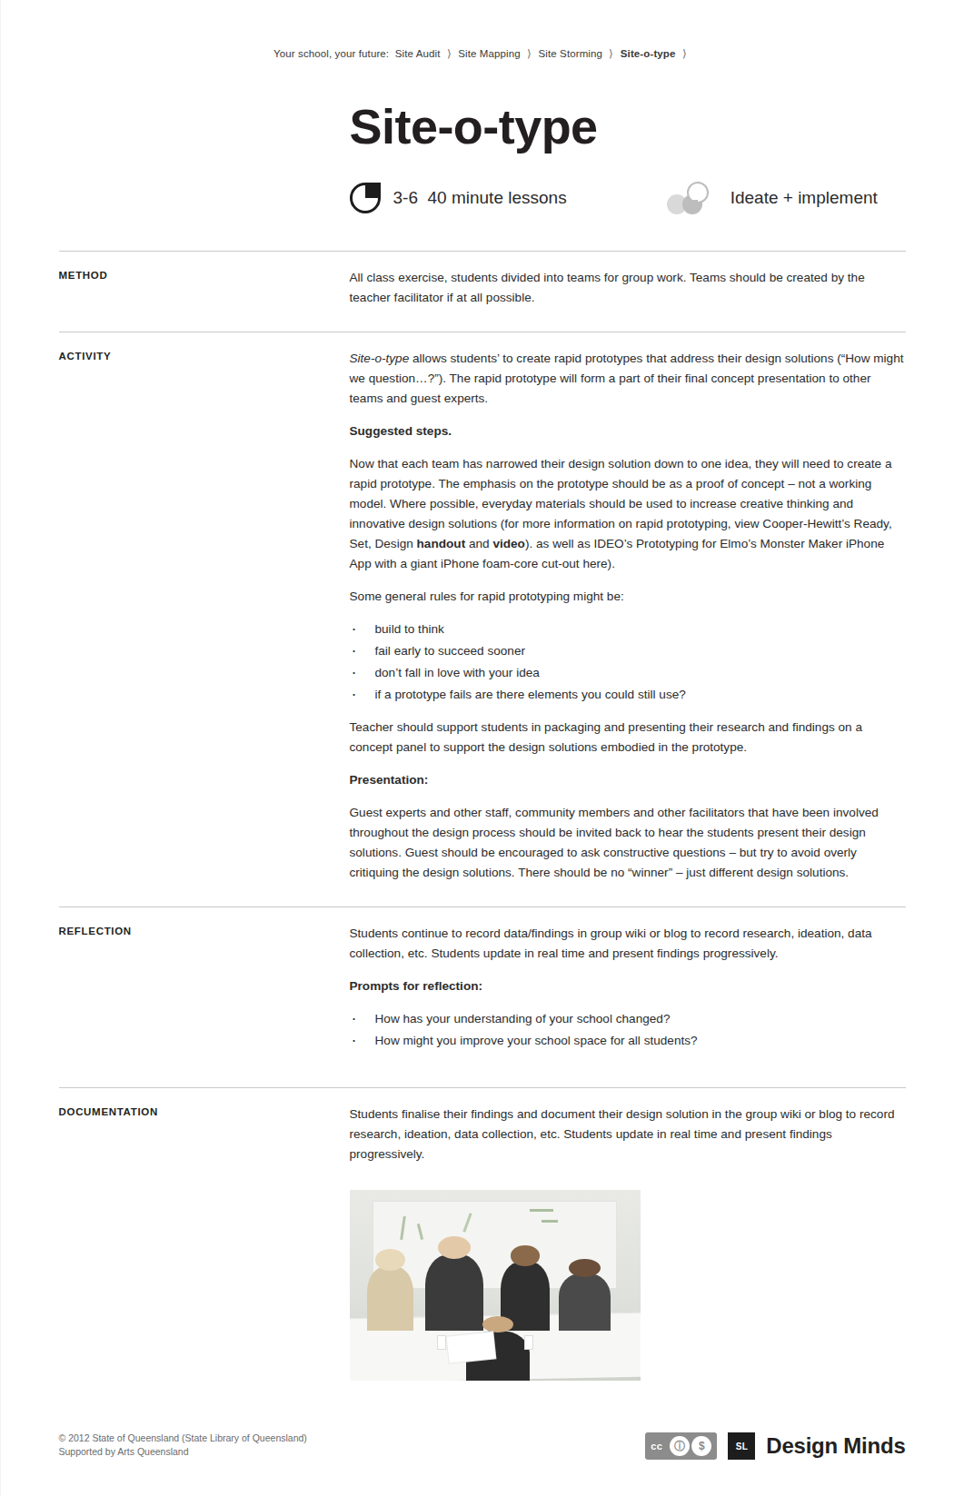Your school, your future: Site Audit ⟩ Site Mapping ⟩ Site Storming ⟩ Site-o-type ⟩
Site-o-type
3-6 40 minute lessons
Ideate + implement
Method
All class exercise, students divided into teams for group work. Teams should be created by the teacher facilitator if at all possible.
Activity
Site-o-type allows students’ to create rapid prototypes that address their design solutions (“How might we question…?”). The rapid prototype will form a part of their final concept presentation to other teams and guest experts.
Suggested steps.
Now that each team has narrowed their design solution down to one idea, they will need to create a rapid prototype. The emphasis on the prototype should be as a proof of concept – not a working model. Where possible, everyday materials should be used to increase creative thinking and innovative design solutions (for more information on rapid prototyping, view Cooper-Hewitt’s Ready, Set, Design handout and video). as well as IDEO’s Prototyping for Elmo’s Monster Maker iPhone App with a giant iPhone foam-core cut-out here).
Some general rules for rapid prototyping might be:
build to think
fail early to succeed sooner
don’t fall in love with your idea
if a prototype fails are there elements you could still use?
Teacher should support students in packaging and presenting their research and findings on a concept panel to support the design solutions embodied in the prototype.
Presentation:
Guest experts and other staff, community members and other facilitators that have been involved throughout the design process should be invited back to hear the students present their design solutions. Guest should be encouraged to ask constructive questions – but try to avoid overly critiquing the design solutions. There should be no “winner” – just different design solutions.
Reflection
Students continue to record data/findings in group wiki or blog to record research, ideation, data collection, etc. Students update in real time and present findings progressively.
Prompts for reflection:
How has your understanding of your school changed?
How might you improve your school space for all students?
Documentation
Students finalise their findings and document their design solution in the group wiki or blog to record research, ideation, data collection, etc. Students update in real time and present findings progressively.
© 2012 State of Queensland (State Library of Queensland)
Supported by Arts Queensland
cc ⓘBY $NC
SL
Design Minds